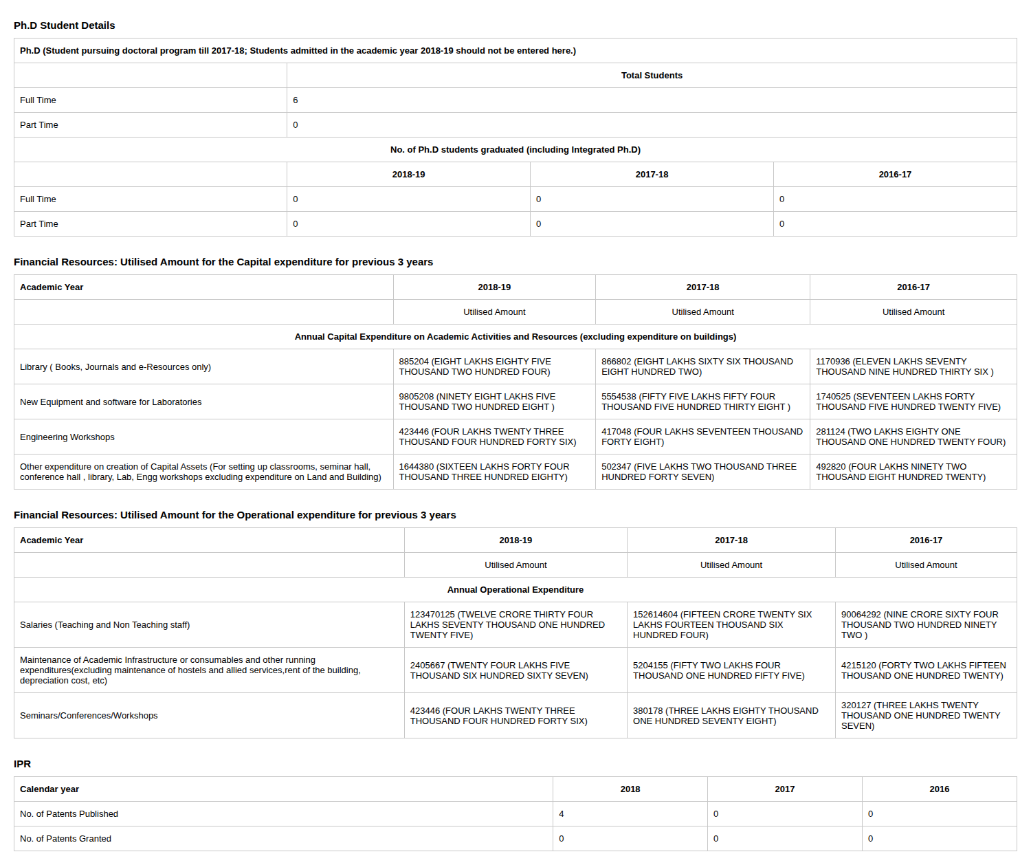Ph.D Student Details
| Ph.D (Student pursuing doctoral program till 2017-18; Students admitted in the academic year 2018-19 should not be entered here.) |
| --- |
| | Total Students |
| Full Time | 6 |
| Part Time | 0 |
| No. of Ph.D students graduated (including Integrated Ph.D) |
| | 2018-19 | 2017-18 | 2016-17 |
| Full Time | 0 | 0 | 0 |
| Part Time | 0 | 0 | 0 |
Financial Resources: Utilised Amount for the Capital expenditure for previous 3 years
| Academic Year | 2018-19 | 2017-18 | 2016-17 |
| --- | --- | --- | --- |
| | Utilised Amount | Utilised Amount | Utilised Amount |
| Annual Capital Expenditure on Academic Activities and Resources (excluding expenditure on buildings) |
| Library ( Books, Journals and e-Resources only) | 885204 (EIGHT LAKHS EIGHTY FIVE THOUSAND TWO HUNDRED FOUR) | 866802 (EIGHT LAKHS SIXTY SIX THOUSAND EIGHT HUNDRED TWO) | 1170936 (ELEVEN LAKHS SEVENTY THOUSAND NINE HUNDRED THIRTY SIX ) |
| New Equipment and software for Laboratories | 9805208 (NINETY EIGHT LAKHS FIVE THOUSAND TWO HUNDRED EIGHT ) | 5554538 (FIFTY FIVE LAKHS FIFTY FOUR THOUSAND FIVE HUNDRED THIRTY EIGHT ) | 1740525 (SEVENTEEN LAKHS FORTY THOUSAND FIVE HUNDRED TWENTY FIVE) |
| Engineering Workshops | 423446 (FOUR LAKHS TWENTY THREE THOUSAND FOUR HUNDRED FORTY SIX) | 417048 (FOUR LAKHS SEVENTEEN THOUSAND FORTY EIGHT) | 281124 (TWO LAKHS EIGHTY ONE THOUSAND ONE HUNDRED TWENTY FOUR) |
| Other expenditure on creation of Capital Assets (For setting up classrooms, seminar hall, conference hall , library, Lab, Engg workshops excluding expenditure on Land and Building) | 1644380 (SIXTEEN LAKHS FORTY FOUR THOUSAND THREE HUNDRED EIGHTY) | 502347 (FIVE LAKHS TWO THOUSAND THREE HUNDRED FORTY SEVEN) | 492820 (FOUR LAKHS NINETY TWO THOUSAND EIGHT HUNDRED TWENTY) |
Financial Resources: Utilised Amount for the Operational expenditure for previous 3 years
| Academic Year | 2018-19 | 2017-18 | 2016-17 |
| --- | --- | --- | --- |
| | Utilised Amount | Utilised Amount | Utilised Amount |
| Annual Operational Expenditure |
| Salaries (Teaching and Non Teaching staff) | 123470125 (TWELVE CRORE THIRTY FOUR LAKHS SEVENTY THOUSAND ONE HUNDRED TWENTY FIVE) | 152614604 (FIFTEEN CRORE TWENTY SIX LAKHS FOURTEEN THOUSAND SIX HUNDRED FOUR) | 90064292 (NINE CRORE SIXTY FOUR THOUSAND TWO HUNDRED NINETY TWO ) |
| Maintenance of Academic Infrastructure or consumables and other running expenditures(excluding maintenance of hostels and allied services,rent of the building, depreciation cost, etc) | 2405667 (TWENTY FOUR LAKHS FIVE THOUSAND SIX HUNDRED SIXTY SEVEN) | 5204155 (FIFTY TWO LAKHS FOUR THOUSAND ONE HUNDRED FIFTY FIVE) | 4215120 (FORTY TWO LAKHS FIFTEEN THOUSAND ONE HUNDRED TWENTY) |
| Seminars/Conferences/Workshops | 423446 (FOUR LAKHS TWENTY THREE THOUSAND FOUR HUNDRED FORTY SIX) | 380178 (THREE LAKHS EIGHTY THOUSAND ONE HUNDRED SEVENTY EIGHT) | 320127 (THREE LAKHS TWENTY THOUSAND ONE HUNDRED TWENTY SEVEN) |
IPR
| Calendar year | 2018 | 2017 | 2016 |
| --- | --- | --- | --- |
| No. of Patents Published | 4 | 0 | 0 |
| No. of Patents Granted | 0 | 0 | 0 |